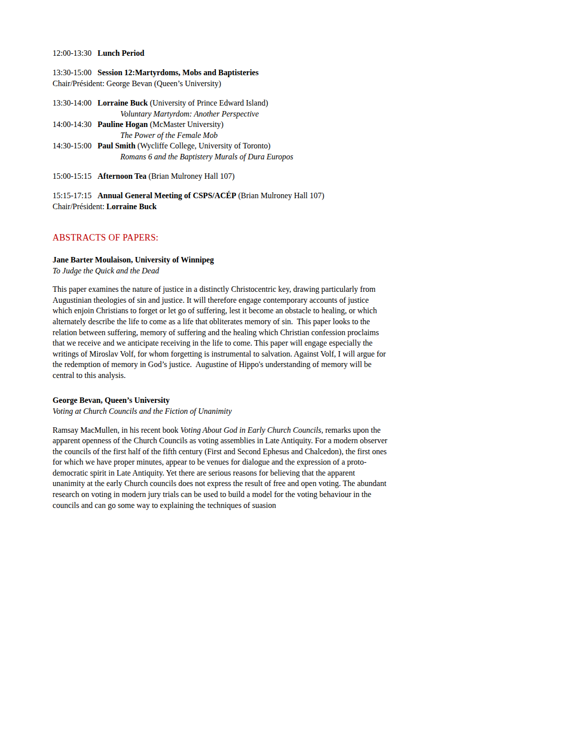12:00-13:30 Lunch Period
13:30-15:00 Session 12:Martyrdoms, Mobs and Baptisteries
Chair/Président: George Bevan (Queen’s University)
13:30-14:00 Lorraine Buck (University of Prince Edward Island) Voluntary Martyrdom: Another Perspective
14:00-14:30 Pauline Hogan (McMaster University) The Power of the Female Mob
14:30-15:00 Paul Smith (Wycliffe College, University of Toronto) Romans 6 and the Baptistery Murals of Dura Europos
15:00-15:15 Afternoon Tea (Brian Mulroney Hall 107)
15:15-17:15 Annual General Meeting of CSPS/ACÉP (Brian Mulroney Hall 107)
Chair/Président: Lorraine Buck
ABSTRACTS OF PAPERS:
Jane Barter Moulaison, University of Winnipeg
To Judge the Quick and the Dead
This paper examines the nature of justice in a distinctly Christocentric key, drawing particularly from Augustinian theologies of sin and justice. It will therefore engage contemporary accounts of justice which enjoin Christians to forget or let go of suffering, lest it become an obstacle to healing, or which alternately describe the life to come as a life that obliterates memory of sin. This paper looks to the relation between suffering, memory of suffering and the healing which Christian confession proclaims that we receive and we anticipate receiving in the life to come. This paper will engage especially the writings of Miroslav Volf, for whom forgetting is instrumental to salvation. Against Volf, I will argue for the redemption of memory in God’s justice. Augustine of Hippo's understanding of memory will be central to this analysis.
George Bevan, Queen’s University
Voting at Church Councils and the Fiction of Unanimity
Ramsay MacMullen, in his recent book Voting About God in Early Church Councils, remarks upon the apparent openness of the Church Councils as voting assemblies in Late Antiquity. For a modern observer the councils of the first half of the fifth century (First and Second Ephesus and Chalcedon), the first ones for which we have proper minutes, appear to be venues for dialogue and the expression of a proto-democratic spirit in Late Antiquity. Yet there are serious reasons for believing that the apparent unanimity at the early Church councils does not express the result of free and open voting. The abundant research on voting in modern jury trials can be used to build a model for the voting behaviour in the councils and can go some way to explaining the techniques of suasion